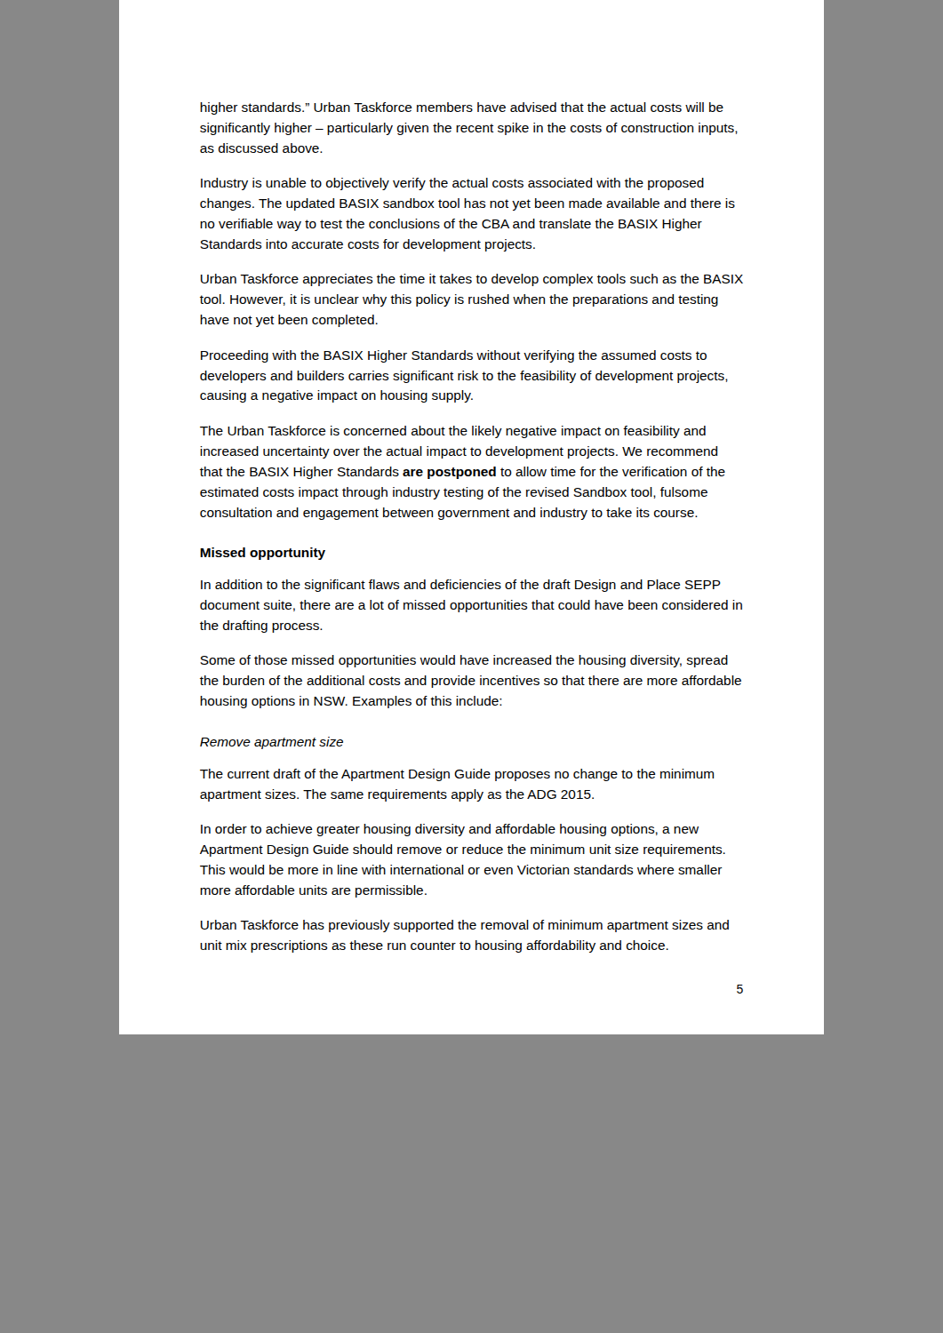higher standards.” Urban Taskforce members have advised that the actual costs will be significantly higher – particularly given the recent spike in the costs of construction inputs, as discussed above.
Industry is unable to objectively verify the actual costs associated with the proposed changes. The updated BASIX sandbox tool has not yet been made available and there is no verifiable way to test the conclusions of the CBA and translate the BASIX Higher Standards into accurate costs for development projects.
Urban Taskforce appreciates the time it takes to develop complex tools such as the BASIX tool. However, it is unclear why this policy is rushed when the preparations and testing have not yet been completed.
Proceeding with the BASIX Higher Standards without verifying the assumed costs to developers and builders carries significant risk to the feasibility of development projects, causing a negative impact on housing supply.
The Urban Taskforce is concerned about the likely negative impact on feasibility and increased uncertainty over the actual impact to development projects. We recommend that the BASIX Higher Standards are postponed to allow time for the verification of the estimated costs impact through industry testing of the revised Sandbox tool, fulsome consultation and engagement between government and industry to take its course.
Missed opportunity
In addition to the significant flaws and deficiencies of the draft Design and Place SEPP document suite, there are a lot of missed opportunities that could have been considered in the drafting process.
Some of those missed opportunities would have increased the housing diversity, spread the burden of the additional costs and provide incentives so that there are more affordable housing options in NSW. Examples of this include:
Remove apartment size
The current draft of the Apartment Design Guide proposes no change to the minimum apartment sizes. The same requirements apply as the ADG 2015.
In order to achieve greater housing diversity and affordable housing options, a new Apartment Design Guide should remove or reduce the minimum unit size requirements. This would be more in line with international or even Victorian standards where smaller more affordable units are permissible.
Urban Taskforce has previously supported the removal of minimum apartment sizes and unit mix prescriptions as these run counter to housing affordability and choice.
5